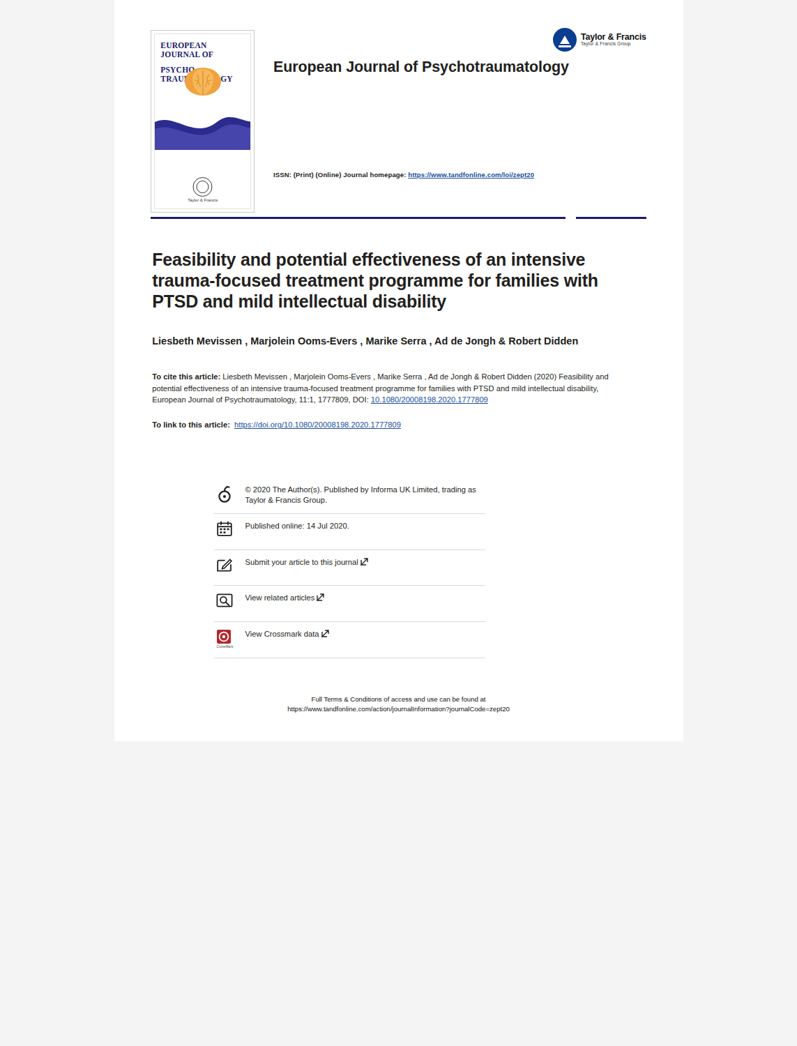Taylor & Francis
Taylor & Francis Group
European Journal of PSYCHO-
TRAUMATOLOGY
Taylor & Francis
European Journal of Psychotraumatology
ISSN: (Print) (Online) Journal homepage: https://www.tandfonline.com/loi/zept20
Feasibility and potential effectiveness of an intensive trauma-focused treatment programme for families with PTSD and mild intellectual disability
Liesbeth Mevissen , Marjolein Ooms-Evers , Marike Serra , Ad de Jongh & Robert Didden
To cite this article: Liesbeth Mevissen , Marjolein Ooms-Evers , Marike Serra , Ad de Jongh & Robert Didden (2020) Feasibility and potential effectiveness of an intensive trauma-focused treatment programme for families with PTSD and mild intellectual disability, European Journal of Psychotraumatology, 11:1, 1777809, DOI: 10.1080/20008198.2020.1777809
To link to this article: https://doi.org/10.1080/20008198.2020.1777809
© 2020 The Author(s). Published by Informa UK Limited, trading as Taylor & Francis Group.
Published online: 14 Jul 2020.
Submit your article to this journal
View related articles
CrossMark
View Crossmark data
Full Terms & Conditions of access and use can be found at
https://www.tandfonline.com/action/journalInformation?journalCode=zept20